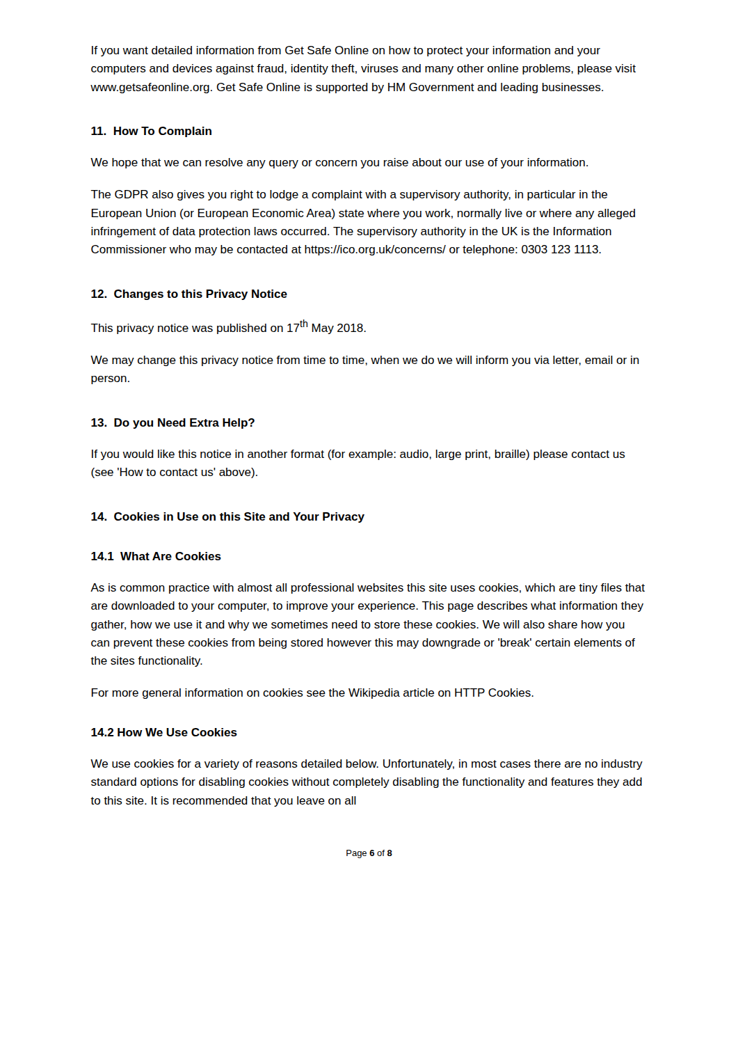If you want detailed information from Get Safe Online on how to protect your information and your computers and devices against fraud, identity theft, viruses and many other online problems, please visit www.getsafeonline.org. Get Safe Online is supported by HM Government and leading businesses.
11. How To Complain
We hope that we can resolve any query or concern you raise about our use of your information.
The GDPR also gives you right to lodge a complaint with a supervisory authority, in particular in the European Union (or European Economic Area) state where you work, normally live or where any alleged infringement of data protection laws occurred. The supervisory authority in the UK is the Information Commissioner who may be contacted at https://ico.org.uk/concerns/ or telephone: 0303 123 1113.
12. Changes to this Privacy Notice
This privacy notice was published on 17th May 2018.
We may change this privacy notice from time to time, when we do we will inform you via letter, email or in person.
13. Do you Need Extra Help?
If you would like this notice in another format (for example: audio, large print, braille) please contact us (see 'How to contact us' above).
14. Cookies in Use on this Site and Your Privacy
14.1 What Are Cookies
As is common practice with almost all professional websites this site uses cookies, which are tiny files that are downloaded to your computer, to improve your experience. This page describes what information they gather, how we use it and why we sometimes need to store these cookies. We will also share how you can prevent these cookies from being stored however this may downgrade or 'break' certain elements of the sites functionality.
For more general information on cookies see the Wikipedia article on HTTP Cookies.
14.2 How We Use Cookies
We use cookies for a variety of reasons detailed below. Unfortunately, in most cases there are no industry standard options for disabling cookies without completely disabling the functionality and features they add to this site. It is recommended that you leave on all
Page 6 of 8